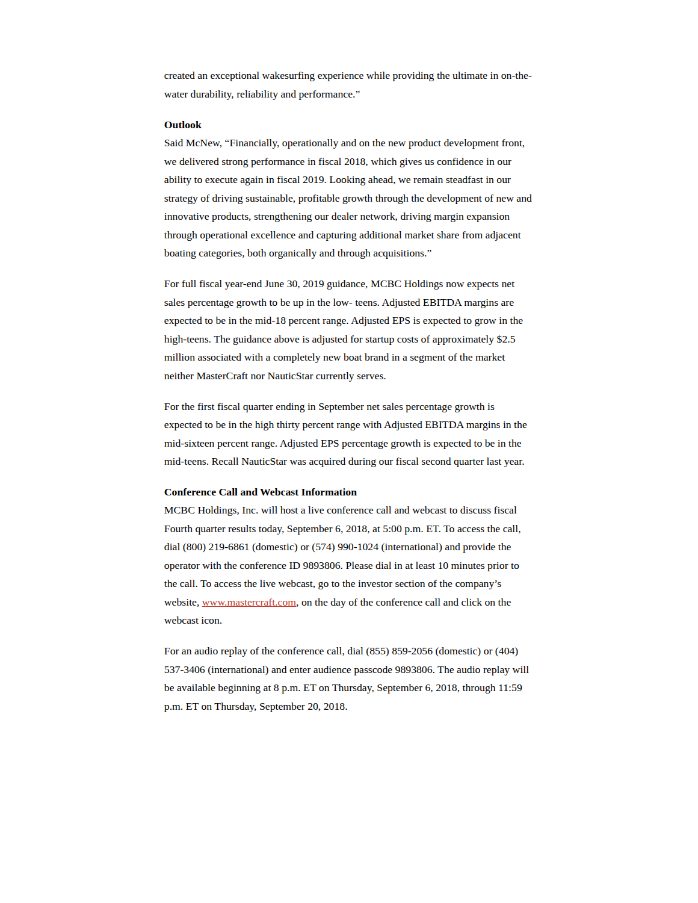created an exceptional wakesurfing experience while providing the ultimate in on-the-water durability, reliability and performance.”
Outlook
Said McNew, “Financially, operationally and on the new product development front, we delivered strong performance in fiscal 2018, which gives us confidence in our ability to execute again in fiscal 2019. Looking ahead, we remain steadfast in our strategy of driving sustainable, profitable growth through the development of new and innovative products, strengthening our dealer network, driving margin expansion through operational excellence and capturing additional market share from adjacent boating categories, both organically and through acquisitions.”
For full fiscal year-end June 30, 2019 guidance, MCBC Holdings now expects net sales percentage growth to be up in the low- teens. Adjusted EBITDA margins are expected to be in the mid-18 percent range. Adjusted EPS is expected to grow in the high-teens. The guidance above is adjusted for startup costs of approximately $2.5 million associated with a completely new boat brand in a segment of the market neither MasterCraft nor NauticStar currently serves.
For the first fiscal quarter ending in September net sales percentage growth is expected to be in the high thirty percent range with Adjusted EBITDA margins in the mid-sixteen percent range. Adjusted EPS percentage growth is expected to be in the mid-teens. Recall NauticStar was acquired during our fiscal second quarter last year.
Conference Call and Webcast Information
MCBC Holdings, Inc. will host a live conference call and webcast to discuss fiscal Fourth quarter results today, September 6, 2018, at 5:00 p.m. ET. To access the call, dial (800) 219-6861 (domestic) or (574) 990-1024 (international) and provide the operator with the conference ID 9893806. Please dial in at least 10 minutes prior to the call. To access the live webcast, go to the investor section of the company’s website, www.mastercraft.com, on the day of the conference call and click on the webcast icon.
For an audio replay of the conference call, dial (855) 859-2056 (domestic) or (404) 537-3406 (international) and enter audience passcode 9893806. The audio replay will be available beginning at 8 p.m. ET on Thursday, September 6, 2018, through 11:59 p.m. ET on Thursday, September 20, 2018.